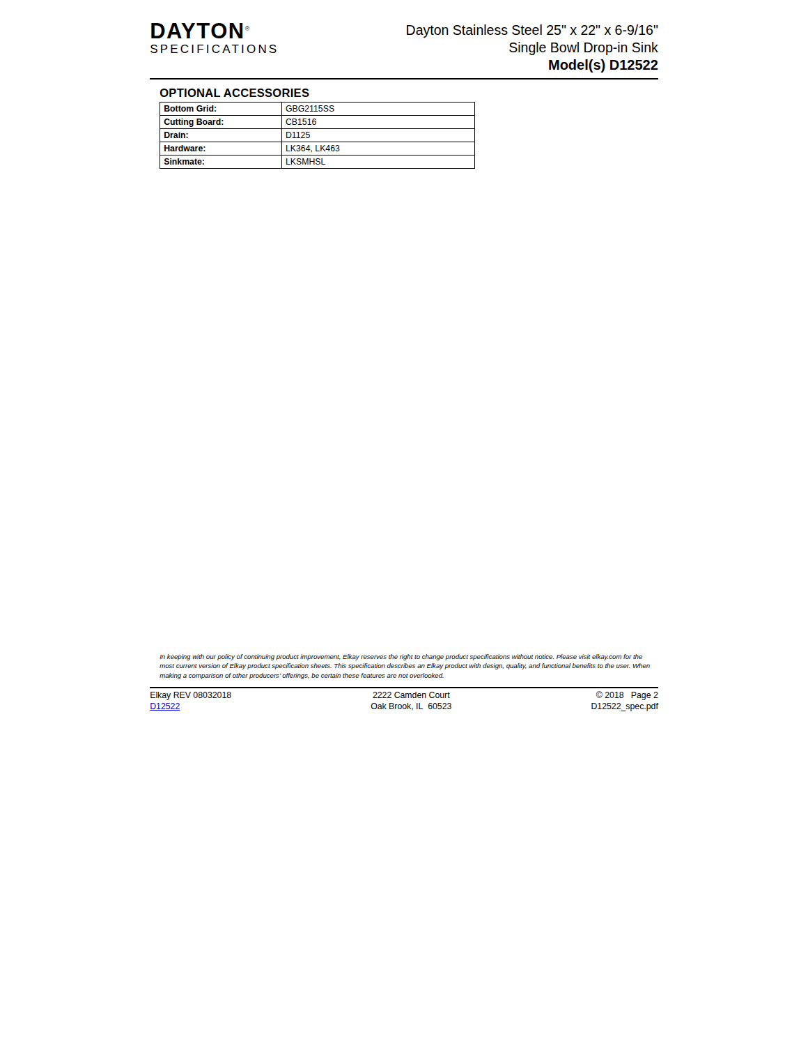DAYTON®
SPECIFICATIONS
Dayton Stainless Steel 25" x 22" x 6-9/16"
Single Bowl Drop-in Sink
Model(s) D12522
OPTIONAL ACCESSORIES
| Bottom Grid: | GBG2115SS |
| Cutting Board: | CB1516 |
| Drain: | D1125 |
| Hardware: | LK364, LK463 |
| Sinkmate: | LKSMHSL |
In keeping with our policy of continuing product improvement, Elkay reserves the right to change product specifications without notice. Please visit elkay.com for the most current version of Elkay product specification sheets. This specification describes an Elkay product with design, quality, and functional benefits to the user. When making a comparison of other producers’ offerings, be certain these features are not overlooked.
Elkay REV 08032018
D12522
2222 Camden Court
Oak Brook, IL 60523
© 2018 Page 2
D12522_spec.pdf